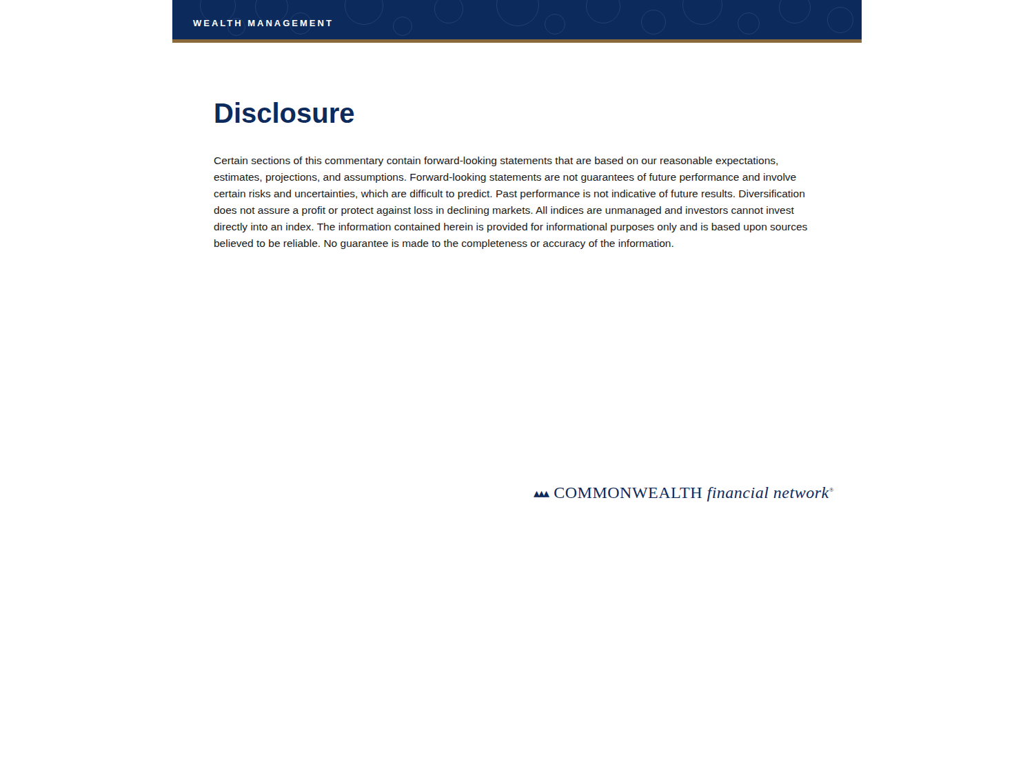WEALTH MANAGEMENT
Disclosure
Certain sections of this commentary contain forward-looking statements that are based on our reasonable expectations, estimates, projections, and assumptions. Forward-looking statements are not guarantees of future performance and involve certain risks and uncertainties, which are difficult to predict. Past performance is not indicative of future results. Diversification does not assure a profit or protect against loss in declining markets. All indices are unmanaged and investors cannot invest directly into an index. The information contained herein is provided for informational purposes only and is based upon sources believed to be reliable. No guarantee is made to the completeness or accuracy of the information.
▴▴▴COMMONWEALTH financial network®